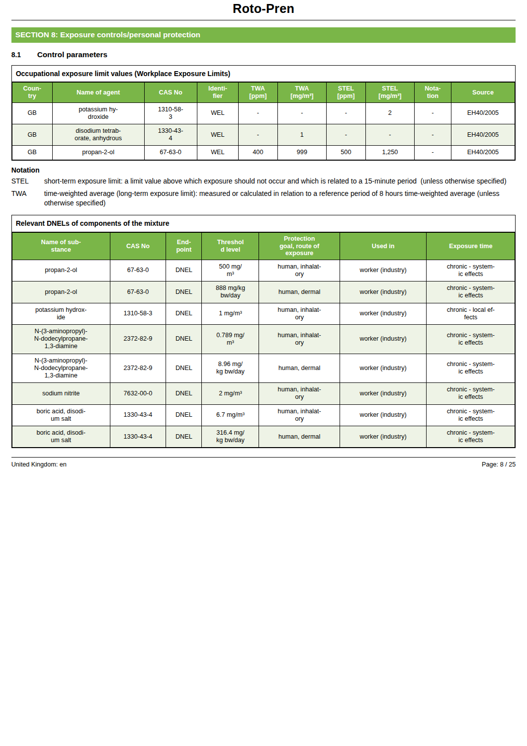Roto-Pren
SECTION 8: Exposure controls/personal protection
8.1 Control parameters
Occupational exposure limit values (Workplace Exposure Limits)
| Coun- try | Name of agent | CAS No | Identi- fier | TWA [ppm] | TWA [mg/m³] | STEL [ppm] | STEL [mg/m³] | Nota- tion | Source |
| --- | --- | --- | --- | --- | --- | --- | --- | --- | --- |
| GB | potassium hy- droxide | 1310-58- 3 | WEL | - | - | - | 2 | - | EH40/2005 |
| GB | disodium tetrab- orate, anhydrous | 1330-43- 4 | WEL | - | 1 | - | - | - | EH40/2005 |
| GB | propan-2-ol | 67-63-0 | WEL | 400 | 999 | 500 | 1,250 | - | EH40/2005 |
Notation
STEL
short-term exposure limit: a limit value above which exposure should not occur and which is related to a 15-minute period (unless otherwise specified)
TWA
time-weighted average (long-term exposure limit): measured or calculated in relation to a reference period of 8 hours time-weighted average (unless otherwise specified)
Relevant DNELs of components of the mixture
| Name of sub- stance | CAS No | End- point | Threshol d level | Protection goal, route of exposure | Used in | Exposure time |
| --- | --- | --- | --- | --- | --- | --- |
| propan-2-ol | 67-63-0 | DNEL | 500 mg/ m³ | human, inhalat- ory | worker (industry) | chronic - system- ic effects |
| propan-2-ol | 67-63-0 | DNEL | 888 mg/kg bw/day | human, dermal | worker (industry) | chronic - system- ic effects |
| potassium hydrox- ide | 1310-58-3 | DNEL | 1 mg/m³ | human, inhalat- ory | worker (industry) | chronic - local ef- fects |
| N-(3-aminopropyl)- N-dodecylpropane- 1,3-diamine | 2372-82-9 | DNEL | 0.789 mg/ m³ | human, inhalat- ory | worker (industry) | chronic - system- ic effects |
| N-(3-aminopropyl)- N-dodecylpropane- 1,3-diamine | 2372-82-9 | DNEL | 8.96 mg/ kg bw/day | human, dermal | worker (industry) | chronic - system- ic effects |
| sodium nitrite | 7632-00-0 | DNEL | 2 mg/m³ | human, inhalat- ory | worker (industry) | chronic - system- ic effects |
| boric acid, disodi- um salt | 1330-43-4 | DNEL | 6.7 mg/m³ | human, inhalat- ory | worker (industry) | chronic - system- ic effects |
| boric acid, disodi- um salt | 1330-43-4 | DNEL | 316.4 mg/ kg bw/day | human, dermal | worker (industry) | chronic - system- ic effects |
United Kingdom: en Page: 8 / 25